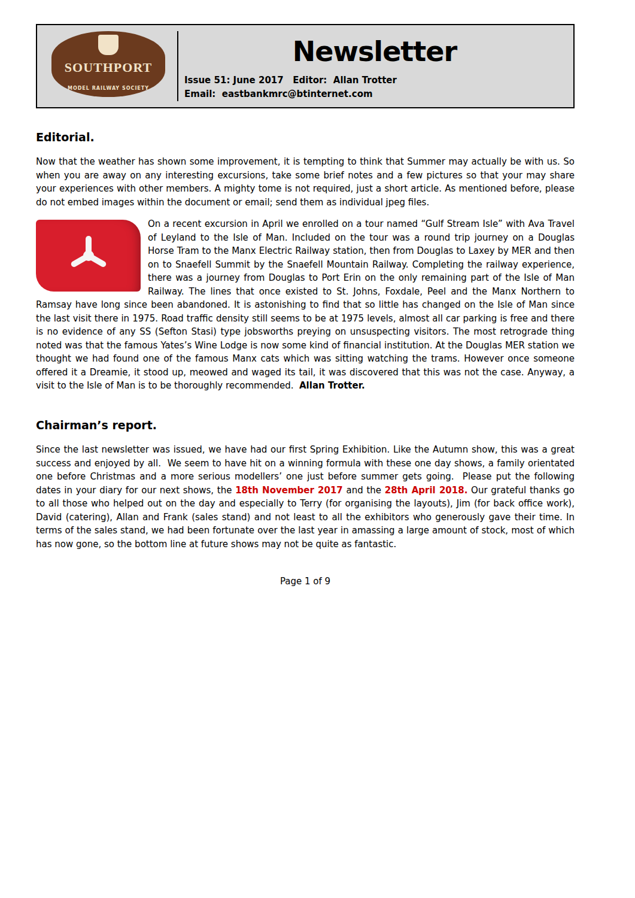SOUTHPORT
MODEL RAILWAY SOCIETY
Newsletter
Issue 51: June 2017 Editor: Allan Trotter
Email: eastbankmrc@btinternet.com
Editorial.
Now that the weather has shown some improvement, it is tempting to think that Summer may actually be with us. So when you are away on any interesting excursions, take some brief notes and a few pictures so that your may share your experiences with other members. A mighty tome is not required, just a short article. As mentioned before, please do not embed images within the document or email; send them as individual jpeg files.
On a recent excursion in April we enrolled on a tour named “Gulf Stream Isle” with Ava Travel of Leyland to the Isle of Man. Included on the tour was a round trip journey on a Douglas Horse Tram to the Manx Electric Railway station, then from Douglas to Laxey by MER and then on to Snaefell Summit by the Snaefell Mountain Railway. Completing the railway experience, there was a journey from Douglas to Port Erin on the only remaining part of the Isle of Man Railway. The lines that once existed to St. Johns, Foxdale, Peel and the Manx Northern to Ramsay have long since been abandoned. It is astonishing to find that so little has changed on the Isle of Man since the last visit there in 1975. Road traffic density still seems to be at 1975 levels, almost all car parking is free and there is no evidence of any SS (Sefton Stasi) type jobsworths preying on unsuspecting visitors. The most retrograde thing noted was that the famous Yates’s Wine Lodge is now some kind of financial institution. At the Douglas MER station we thought we had found one of the famous Manx cats which was sitting watching the trams. However once someone offered it a Dreamie, it stood up, meowed and waged its tail, it was discovered that this was not the case. Anyway, a visit to the Isle of Man is to be thoroughly recommended. Allan Trotter.
Chairman’s report.
Since the last newsletter was issued, we have had our first Spring Exhibition. Like the Autumn show, this was a great success and enjoyed by all. We seem to have hit on a winning formula with these one day shows, a family orientated one before Christmas and a more serious modellers’ one just before summer gets going. Please put the following dates in your diary for our next shows, the 18th November 2017 and the 28th April 2018. Our grateful thanks go to all those who helped out on the day and especially to Terry (for organising the layouts), Jim (for back office work), David (catering), Allan and Frank (sales stand) and not least to all the exhibitors who generously gave their time. In terms of the sales stand, we had been fortunate over the last year in amassing a large amount of stock, most of which has now gone, so the bottom line at future shows may not be quite as fantastic.
Page 1 of 9